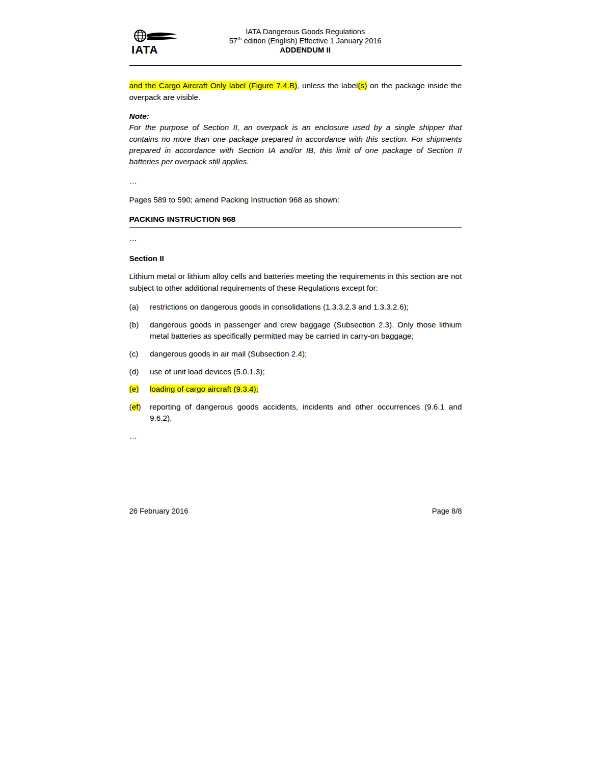IATA
IATA Dangerous Goods Regulations
57th edition (English) Effective 1 January 2016
ADDENDUM II
and the Cargo Aircraft Only label (Figure 7.4.B), unless the label(s) on the package inside the overpack are visible.
Note:
For the purpose of Section II, an overpack is an enclosure used by a single shipper that contains no more than one package prepared in accordance with this section. For shipments prepared in accordance with Section IA and/or IB, this limit of one package of Section II batteries per overpack still applies.
…
Pages 589 to 590; amend Packing Instruction 968 as shown:
PACKING INSTRUCTION 968
…
Section II
Lithium metal or lithium alloy cells and batteries meeting the requirements in this section are not subject to other additional requirements of these Regulations except for:
(a) restrictions on dangerous goods in consolidations (1.3.3.2.3 and 1.3.3.2.6);
(b) dangerous goods in passenger and crew baggage (Subsection 2.3). Only those lithium metal batteries as specifically permitted may be carried in carry-on baggage;
(c) dangerous goods in air mail (Subsection 2.4);
(d) use of unit load devices (5.0.1.3);
(e) loading of cargo aircraft (9.3.4);
(ef) reporting of dangerous goods accidents, incidents and other occurrences (9.6.1 and 9.6.2).
…
26 February 2016 Page 8/8